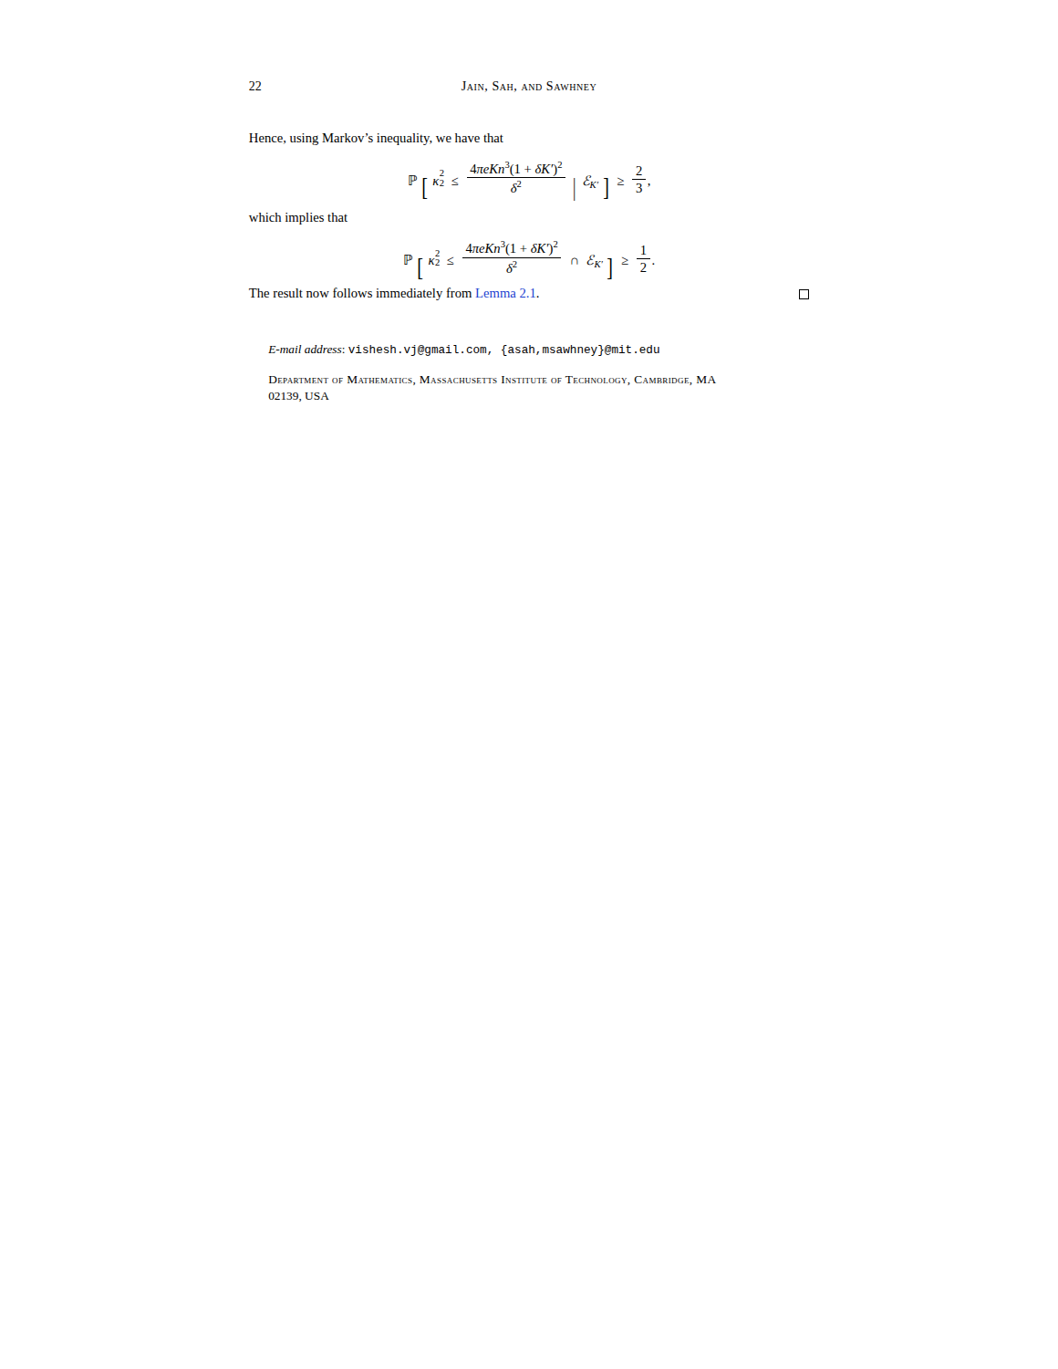22 Jain, Sah, and Sawhney
Hence, using Markov’s inequality, we have that
ℙ [ κ 22 ≤ 4πeKn 3(1 + δK′)2 δ 2 | ℰK′ ] ≥ 2 3 ,
which implies that
ℙ [ κ 22 ≤ 4πeKn 3(1 + δK′)2 δ 2 ∩ ℰK′ ] ≥ 1 2 .
The result now follows immediately from Lemma 2.1.
E-mail address: vishesh.vj@gmail.com, {asah,msawhney}@mit.edu
Department of Mathematics, Massachusetts Institute of Technology, Cambridge, MA
02139, USA